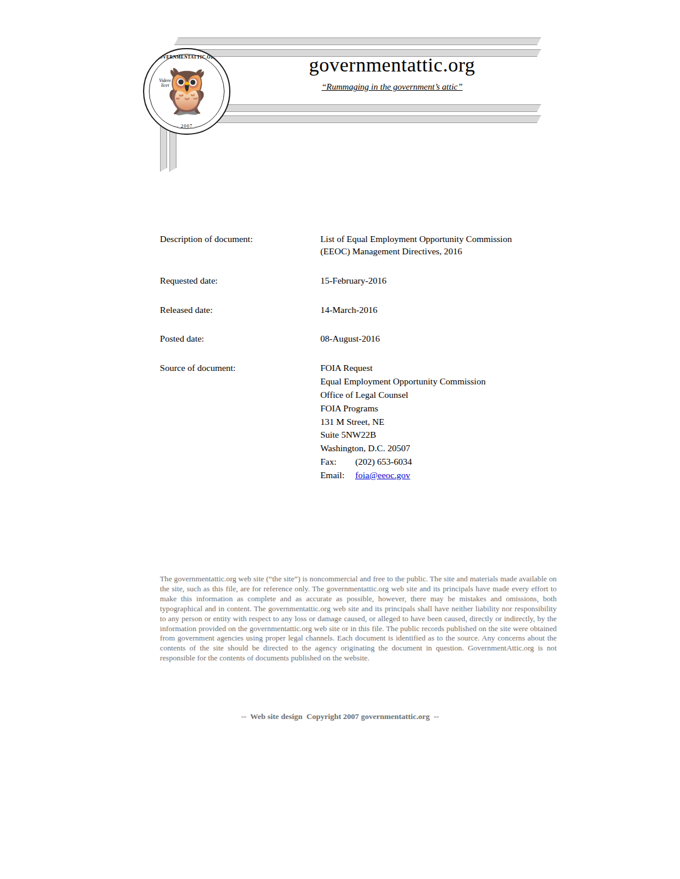GOVERNMENTATTIC.ORG
Videre
licet
🦉
· 2007 ·
governmentattic.org
“Rummaging in the government’s attic”
| Description of document: | List of Equal Employment Opportunity Commission (EEOC) Management Directives, 2016 |
| Requested date: | 15-February-2016 |
| Released date: | 14-March-2016 |
| Posted date: | 08-August-2016 |
| Source of document: | FOIA Request |
| | Equal Employment Opportunity Commission |
| | Office of Legal Counsel |
| | FOIA Programs |
| | 131 M Street, NE |
| | Suite 5NW22B |
| | Washington, D.C. 20507 |
| | Fax: (202) 653-6034 |
| | Email: foia@eeoc.gov |
The governmentattic.org web site (“the site”) is noncommercial and free to the public. The site and materials made available on the site, such as this file, are for reference only. The governmentattic.org web site and its principals have made every effort to make this information as complete and as accurate as possible, however, there may be mistakes and omissions, both typographical and in content. The governmentattic.org web site and its principals shall have neither liability nor responsibility to any person or entity with respect to any loss or damage caused, or alleged to have been caused, directly or indirectly, by the information provided on the governmentattic.org web site or in this file. The public records published on the site were obtained from government agencies using proper legal channels. Each document is identified as to the source. Any concerns about the contents of the site should be directed to the agency originating the document in question. GovernmentAttic.org is not responsible for the contents of documents published on the website.
-- Web site design Copyright 2007 governmentattic.org --